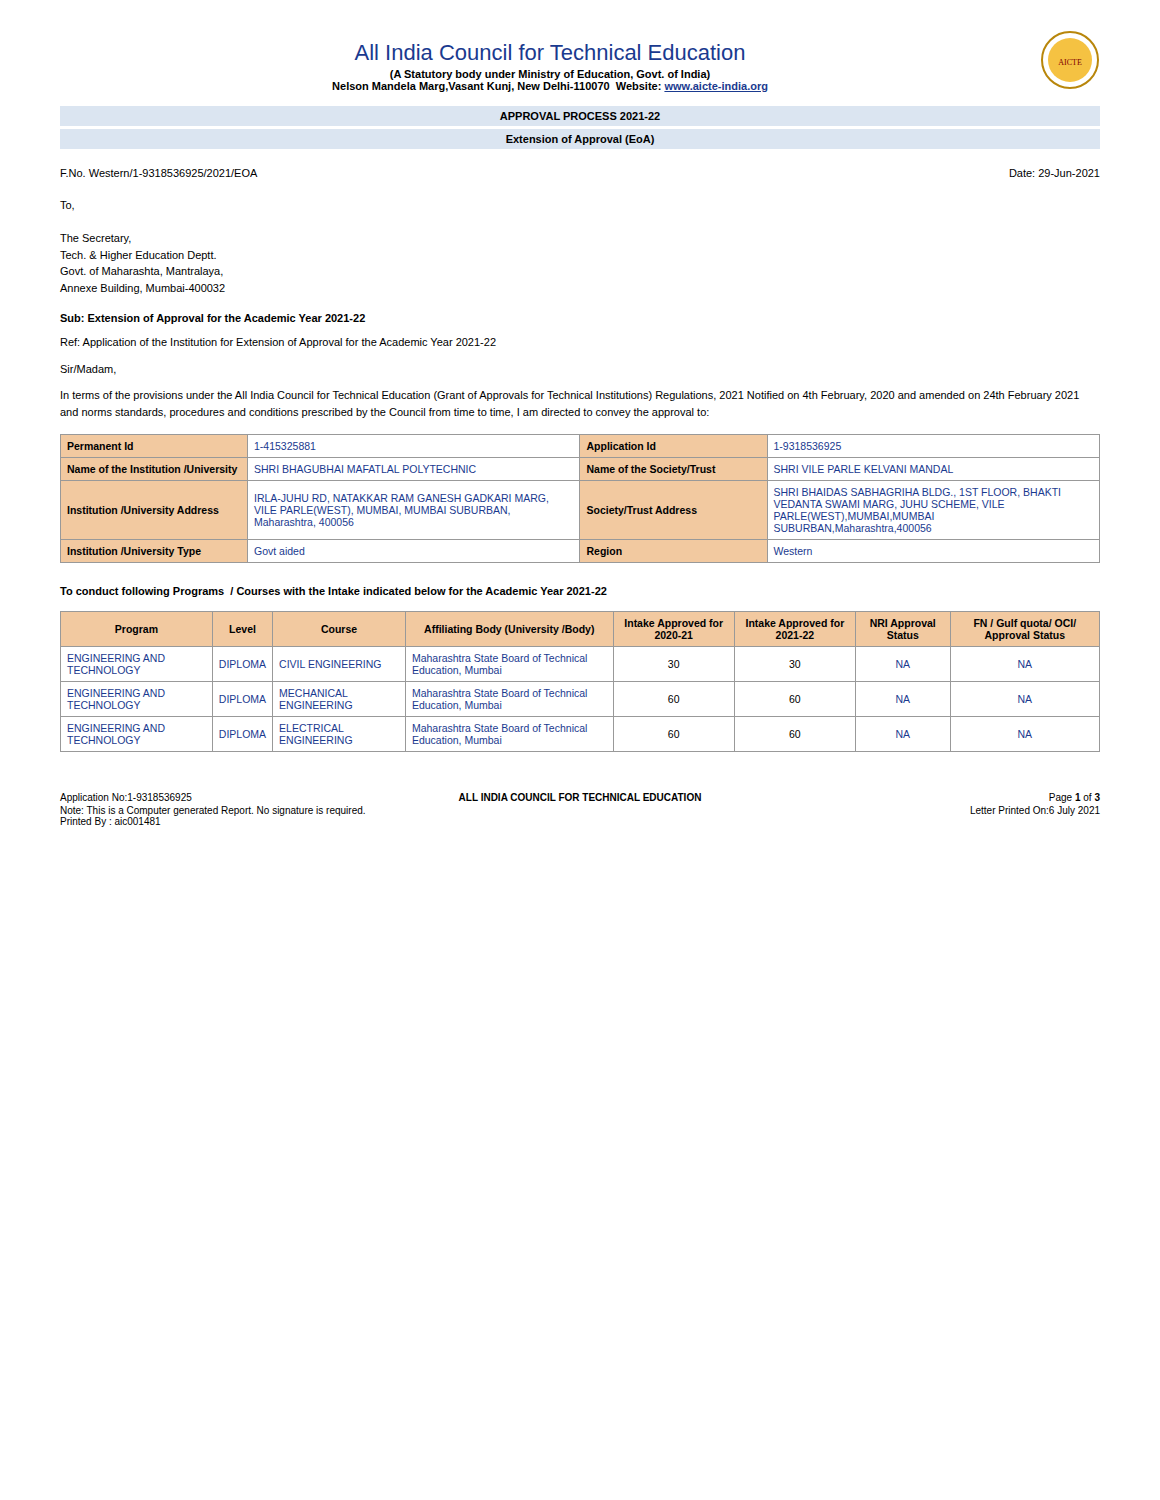All India Council for Technical Education
(A Statutory body under Ministry of Education, Govt. of India)
Nelson Mandela Marg,Vasant Kunj, New Delhi-110070 Website: www.aicte-india.org
APPROVAL PROCESS 2021-22
Extension of Approval (EoA)
Date: 29-Jun-2021 F.No. Western/1-9318536925/2021/EOA
To,
The Secretary,
Tech. & Higher Education Deptt.
Govt. of Maharashta, Mantralaya,
Annexe Building, Mumbai-400032
Sub: Extension of Approval for the Academic Year 2021-22
Ref: Application of the Institution for Extension of Approval for the Academic Year 2021-22
Sir/Madam,
In terms of the provisions under the All India Council for Technical Education (Grant of Approvals for Technical Institutions) Regulations, 2021 Notified on 4th February, 2020 and amended on 24th February 2021 and norms standards, procedures and conditions prescribed by the Council from time to time, I am directed to convey the approval to:
| Permanent Id | 1-415325881 | Application Id | 1-9318536925 |
| Name of the Institution /University | SHRI BHAGUBHAI MAFATLAL POLYTECHNIC | Name of the Society/Trust | SHRI VILE PARLE KELVANI MANDAL |
| Institution /University Address | IRLA-JUHU RD, NATAKKAR RAM GANESH GADKARI MARG, VILE PARLE(WEST), MUMBAI, MUMBAI SUBURBAN, Maharashtra, 400056 | Society/Trust Address | SHRI BHAIDAS SABHAGRIHA BLDG., 1ST FLOOR, BHAKTI VEDANTA SWAMI MARG, JUHU SCHEME, VILE PARLE(WEST),MUMBAI,MUMBAI SUBURBAN,Maharashtra,400056 |
| Institution /University Type | Govt aided | Region | Western |
To conduct following Programs / Courses with the Intake indicated below for the Academic Year 2021-22
| Program | Level | Course | Affiliating Body (University /Body) | Intake Approved for 2020-21 | Intake Approved for 2021-22 | NRI Approval Status | FN / Gulf quota/ OCI/ Approval Status |
| --- | --- | --- | --- | --- | --- | --- | --- |
| ENGINEERING AND TECHNOLOGY | DIPLOMA | CIVIL ENGINEERING | Maharashtra State Board of Technical Education, Mumbai | 30 | 30 | NA | NA |
| ENGINEERING AND TECHNOLOGY | DIPLOMA | MECHANICAL ENGINEERING | Maharashtra State Board of Technical Education, Mumbai | 60 | 60 | NA | NA |
| ENGINEERING AND TECHNOLOGY | DIPLOMA | ELECTRICAL ENGINEERING | Maharashtra State Board of Technical Education, Mumbai | 60 | 60 | NA | NA |
Application No:1-9318536925
ALL INDIA COUNCIL FOR TECHNICAL EDUCATION
Page 1 of 3
Note: This is a Computer generated Report. No signature is required.
Printed By : aic001481
Letter Printed On:6 July 2021